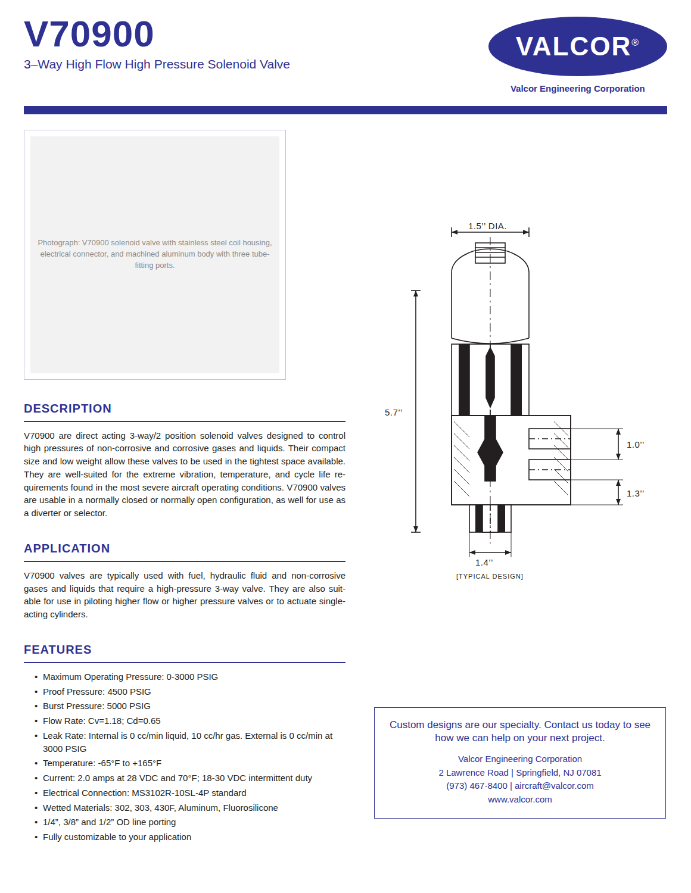V70900
3–Way High Flow High Pressure Solenoid Valve
VALCOR®
Valcor Engineering Corporation
Photograph: V70900 solenoid valve with stainless steel coil housing, electrical connector, and machined aluminum body with three tube-fitting ports.
Description
V70900 are direct acting 3-way/2 position solenoid valves designed to control high pressures of non-corrosive and corrosive gases and liquids. Their compact size and low weight allow these valves to be used in the tightest space available. They are well-suited for the extreme vibration, temperature, and cycle life requirements found in the most severe aircraft operating conditions. V70900 valves are usable in a normally closed or normally open configuration, as well for use as a diverter or selector.
Application
V70900 valves are typically used with fuel, hydraulic fluid and non-corrosive gases and liquids that require a high-pressure 3-way valve. They are also suitable for use in piloting higher flow or higher pressure valves or to actuate single-acting cylinders.
Features
Maximum Operating Pressure: 0-3000 PSIG
Proof Pressure: 4500 PSIG
Burst Pressure: 5000 PSIG
Flow Rate: Cv=1.18; Cd=0.65
Leak Rate: Internal is 0 cc/min liquid, 10 cc/hr gas. External is 0 cc/min at 3000 PSIG
Temperature: -65°F to +165°F
Current: 2.0 amps at 28 VDC and 70°F; 18-30 VDC intermittent duty
Electrical Connection: MS3102R-10SL-4P standard
Wetted Materials: 302, 303, 430F, Aluminum, Fluorosilicone
1/4”, 3/8” and 1/2” OD line porting
Fully customizable to your application
Typical design cross-section drawing of the V70900 valve Sectional view showing the solenoid coil housing on top, the valve body below with two side ports and a bottom port. Dimensions shown: 1.5 inch diameter across the top, 5.7 inch overall height, 1.0 inch and 1.3 inch port spacing on the right, and 1.4 inch body width at the bottom. 1.5’’ DIA. 5.7’’ 1.0’’ 1.3’’ 1.4’’ [TYPICAL DESIGN]
Custom designs are our specialty. Contact us today to see how we can help on your next project.
Valcor Engineering Corporation
2 Lawrence Road | Springfield, NJ 07081
(973) 467-8400 | aircraft@valcor.com
www.valcor.com